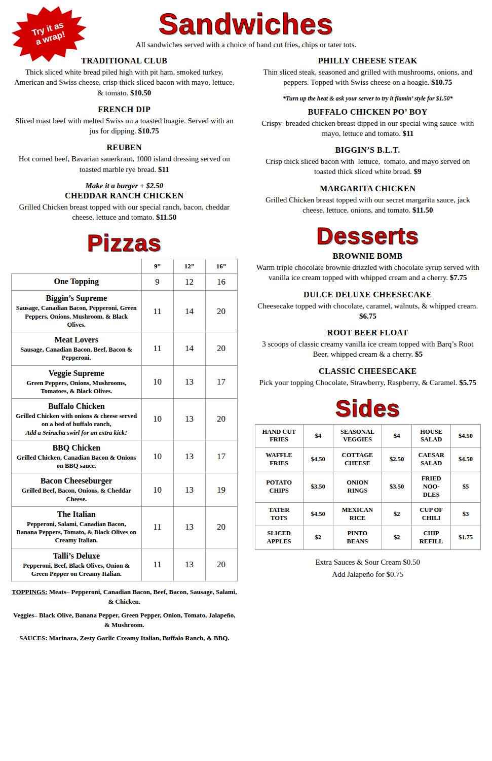Try it as
a wrap!
Sandwiches
All sandwiches served with a choice of hand cut fries, chips or tater tots.
Traditional Club
Thick sliced white bread piled high with pit ham, smoked turkey, American and Swiss cheese, crisp thick sliced bacon with mayo, lettuce, & tomato. $10.50
French Dip
Sliced roast beef with melted Swiss on a toasted hoagie. Served with au jus for dipping. $10.75
Reuben
Hot corned beef, Bavarian sauerkraut, 1000 island dressing served on toasted marble rye bread. $11
Make it a burger + $2.50
Cheddar Ranch Chicken
Grilled Chicken breast topped with our special ranch, bacon, cheddar cheese, lettuce and tomato. $11.50
Pizzas
| | 9” | 12” | 16” |
| --- | --- | --- | --- |
| One Topping | 9 | 12 | 16 |
| Biggin’s Supreme Sausage, Canadian Bacon, Pepperoni, Green Peppers, Onions, Mushroom, & Black Olives. | 11 | 14 | 20 |
| Meat Lovers Sausage, Canadian Bacon, Beef, Bacon & Pepperoni. | 11 | 14 | 20 |
| Veggie Supreme Green Peppers, Onions, Mushrooms, Tomatoes, & Black Olives. | 10 | 13 | 17 |
| Buffalo Chicken Grilled Chicken with onions & cheese served on a bed of buffalo ranch, Add a Sriracha swirl for an extra kick! | 10 | 13 | 20 |
| BBQ Chicken Grilled Chicken, Canadian Bacon & Onions on BBQ sauce. | 10 | 13 | 17 |
| Bacon Cheeseburger Grilled Beef, Bacon, Onions, & Cheddar Cheese. | 10 | 13 | 19 |
| The Italian Pepperoni, Salami, Canadian Bacon, Banana Peppers, Tomato, & Black Olives on Creamy Italian. | 11 | 13 | 20 |
| Talli’s Deluxe Pepperoni, Beef, Black Olives, Onion & Green Pepper on Creamy Italian. | 11 | 13 | 20 |
TOPPINGS: Meats– Pepperoni, Canadian Bacon, Beef, Bacon, Sausage, Salami, & Chicken.
Veggies– Black Olive, Banana Pepper, Green Pepper, Onion, Tomato, Jalapeño, & Mushroom.
SAUCES: Marinara, Zesty Garlic Creamy Italian, Buffalo Ranch, & BBQ.
Philly Cheese Steak
Thin sliced steak, seasoned and grilled with mushrooms, onions, and peppers. Topped with Swiss cheese on a hoagie. $10.75
*Turn up the heat & ask your server to try it flamin’ style for $1.50*
Buffalo Chicken Po’ Boy
Crispy breaded chicken breast dipped in our special wing sauce with mayo, lettuce and tomato. $11
Biggin’s B.L.T.
Crisp thick sliced bacon with lettuce, tomato, and mayo served on toasted thick sliced white bread. $9
Margarita Chicken
Grilled Chicken breast topped with our secret margarita sauce, jack cheese, lettuce, onions, and tomato. $11.50
Desserts
Brownie Bomb
Warm triple chocolate brownie drizzled with chocolate syrup served with vanilla ice cream topped with whipped cream and a cherry. $7.75
Dulce Deluxe Cheesecake
Cheesecake topped with chocolate, caramel, walnuts, & whipped cream. $6.75
Root Beer Float
3 scoops of classic creamy vanilla ice cream topped with Barq’s Root Beer, whipped cream & a cherry. $5
Classic Cheesecake
Pick your topping Chocolate, Strawberry, Raspberry, & Caramel. $5.75
Sides
| HAND CUT FRIES | $4 | SEASONAL VEGGIES | $4 | HOUSE SALAD | $4.50 |
| WAFFLE FRIES | $4.50 | COTTAGE CHEESE | $2.50 | CAESAR SALAD | $4.50 |
| POTATO CHIPS | $3.50 | ONION RINGS | $3.50 | FRIED NOO- DLES | $5 |
| TATER TOTS | $4.50 | MEXICAN RICE | $2 | CUP OF CHILI | $3 |
| SLICED APPLES | $2 | PINTO BEANS | $2 | CHIP REFILL | $1.75 |
Extra Sauces & Sour Cream $0.50
Add Jalapeño for $0.75